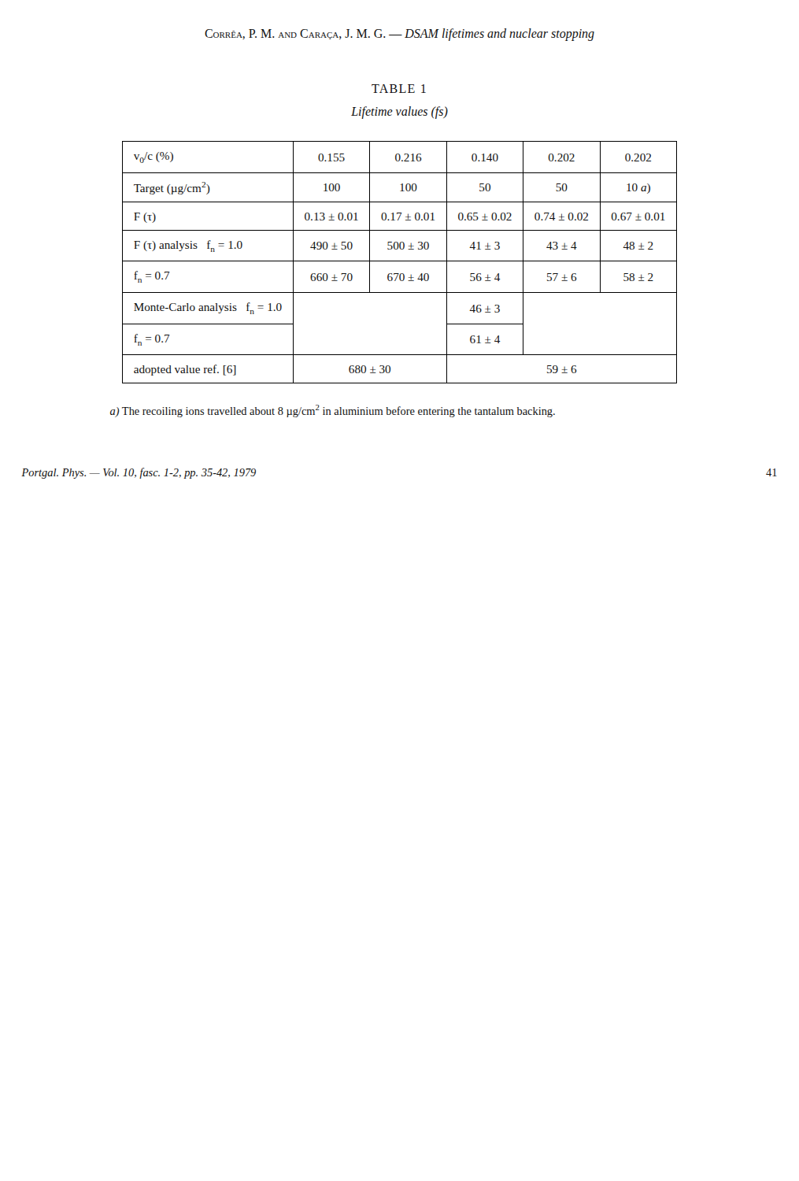Corrêa, P. M. and Caraça, J. M. G. — DSAM lifetimes and nuclear stopping
TABLE 1
Lifetime values (fs)
| v 0 /c (%) | 0.155 | 0.216 | 0.140 | 0.202 | 0.202 |
| --- | --- | --- | --- | --- | --- |
| Target (µg/cm 2 ) | 100 | 100 | 50 | 50 | 10 a ) |
| F (τ) | 0.13 ± 0.01 | 0.17 ± 0.01 | 0.65 ± 0.02 | 0.74 ± 0.02 | 0.67 ± 0.01 |
| F (τ) analysis f n = 1.0 | 490 ± 50 | 500 ± 30 | 41 ± 3 | 43 ± 4 | 48 ± 2 |
| f n = 0.7 | 660 ± 70 | 670 ± 40 | 56 ± 4 | 57 ± 6 | 58 ± 2 |
| Monte-Carlo analysis f n = 1.0 | | | 46 ± 3 | | |
| f n = 0.7 | | | 61 ± 4 | | |
| adopted value ref. [6] | 680 ± 30 | 59 ± 6 |
a) The recoiling ions travelled about 8 µg/cm2 in aluminium before entering the tantalum backing.
Portgal. Phys. — Vol. 10, fasc. 1-2, pp. 35-42, 1979 41